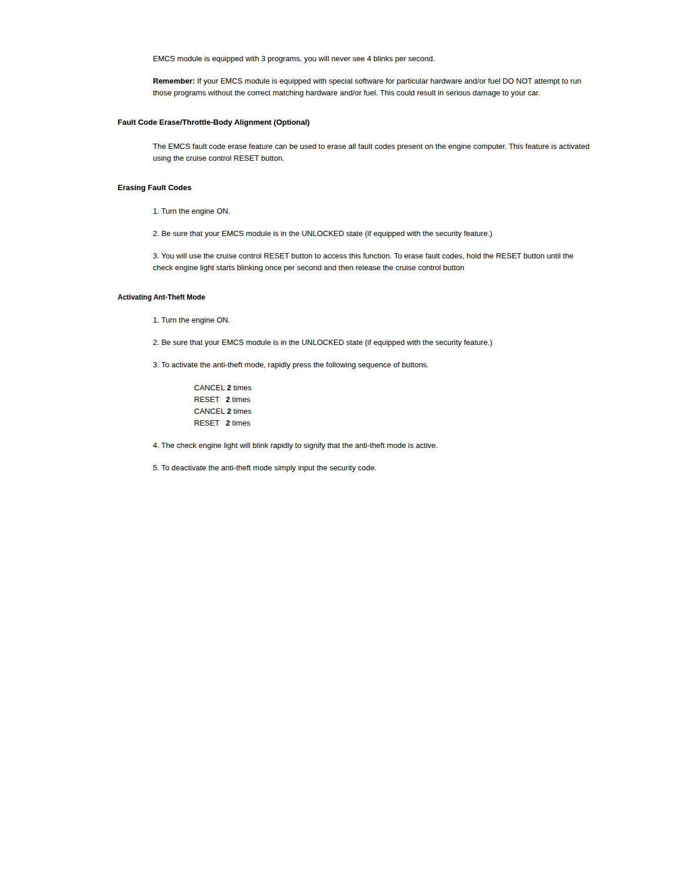EMCS module is equipped with 3 programs, you will never see 4 blinks per second.
Remember: If your EMCS module is equipped with special software for particular hardware and/or fuel DO NOT attempt to run those programs without the correct matching hardware and/or fuel. This could result in serious damage to your car.
Fault Code Erase/Throttle-Body Alignment (Optional)
The EMCS fault code erase feature can be used to erase all fault codes present on the engine computer. This feature is activated using the cruise control RESET button.
Erasing Fault Codes
1. Turn the engine ON.
2. Be sure that your EMCS module is in the UNLOCKED state (if equipped with the security feature.)
3. You will use the cruise control RESET button to access this function. To erase fault codes, hold the RESET button until the check engine light starts blinking once per second and then release the cruise control button
Activating Ant-Theft Mode
1. Turn the engine ON.
2. Be sure that your EMCS module is in the UNLOCKED state (if equipped with the security feature.)
3. To activate the anti-theft mode, rapidly press the following sequence of buttons.
CANCEL 2 times
RESET 2 times
CANCEL 2 times
RESET 2 times
4. The check engine light will blink rapidly to signify that the anti-theft mode is active.
5. To deactivate the anti-theft mode simply input the security code.